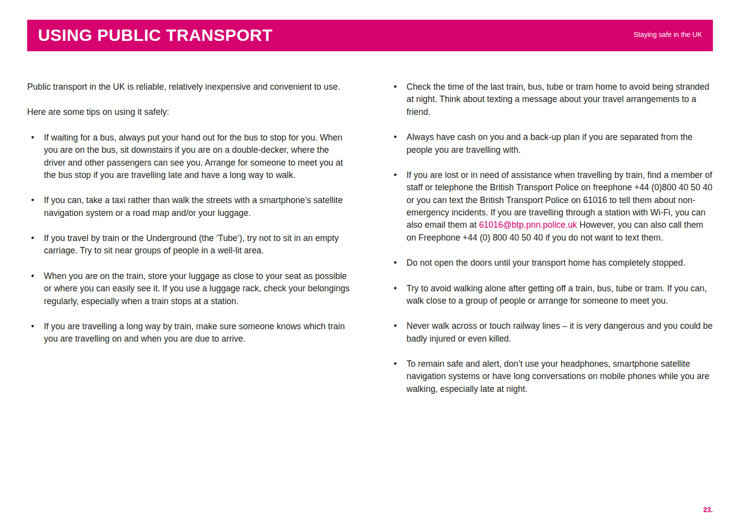Using public transport
Staying safe in the UK
Public transport in the UK is reliable, relatively inexpensive and convenient to use.
Here are some tips on using it safely:
If waiting for a bus, always put your hand out for the bus to stop for you. When you are on the bus, sit downstairs if you are on a double-decker, where the driver and other passengers can see you. Arrange for someone to meet you at the bus stop if you are travelling late and have a long way to walk.
If you can, take a taxi rather than walk the streets with a smartphone’s satellite navigation system or a road map and/or your luggage.
If you travel by train or the Underground (the ‘Tube’), try not to sit in an empty carriage. Try to sit near groups of people in a well-lit area.
When you are on the train, store your luggage as close to your seat as possible or where you can easily see it. If you use a luggage rack, check your belongings regularly, especially when a train stops at a station.
If you are travelling a long way by train, make sure someone knows which train you are travelling on and when you are due to arrive.
Check the time of the last train, bus, tube or tram home to avoid being stranded at night. Think about texting a message about your travel arrangements to a friend.
Always have cash on you and a back-up plan if you are separated from the people you are travelling with.
If you are lost or in need of assistance when travelling by train, find a member of staff or telephone the British Transport Police on freephone +44 (0)800 40 50 40 or you can text the British Transport Police on 61016 to tell them about non-emergency incidents. If you are travelling through a station with Wi-Fi, you can also email them at 61016@btp.pnn.police.uk However, you can also call them on Freephone +44 (0) 800 40 50 40 if you do not want to text them.
Do not open the doors until your transport home has completely stopped.
Try to avoid walking alone after getting off a train, bus, tube or tram. If you can, walk close to a group of people or arrange for someone to meet you.
Never walk across or touch railway lines – it is very dangerous and you could be badly injured or even killed.
To remain safe and alert, don’t use your headphones, smartphone satellite navigation systems or have long conversations on mobile phones while you are walking, especially late at night.
23.